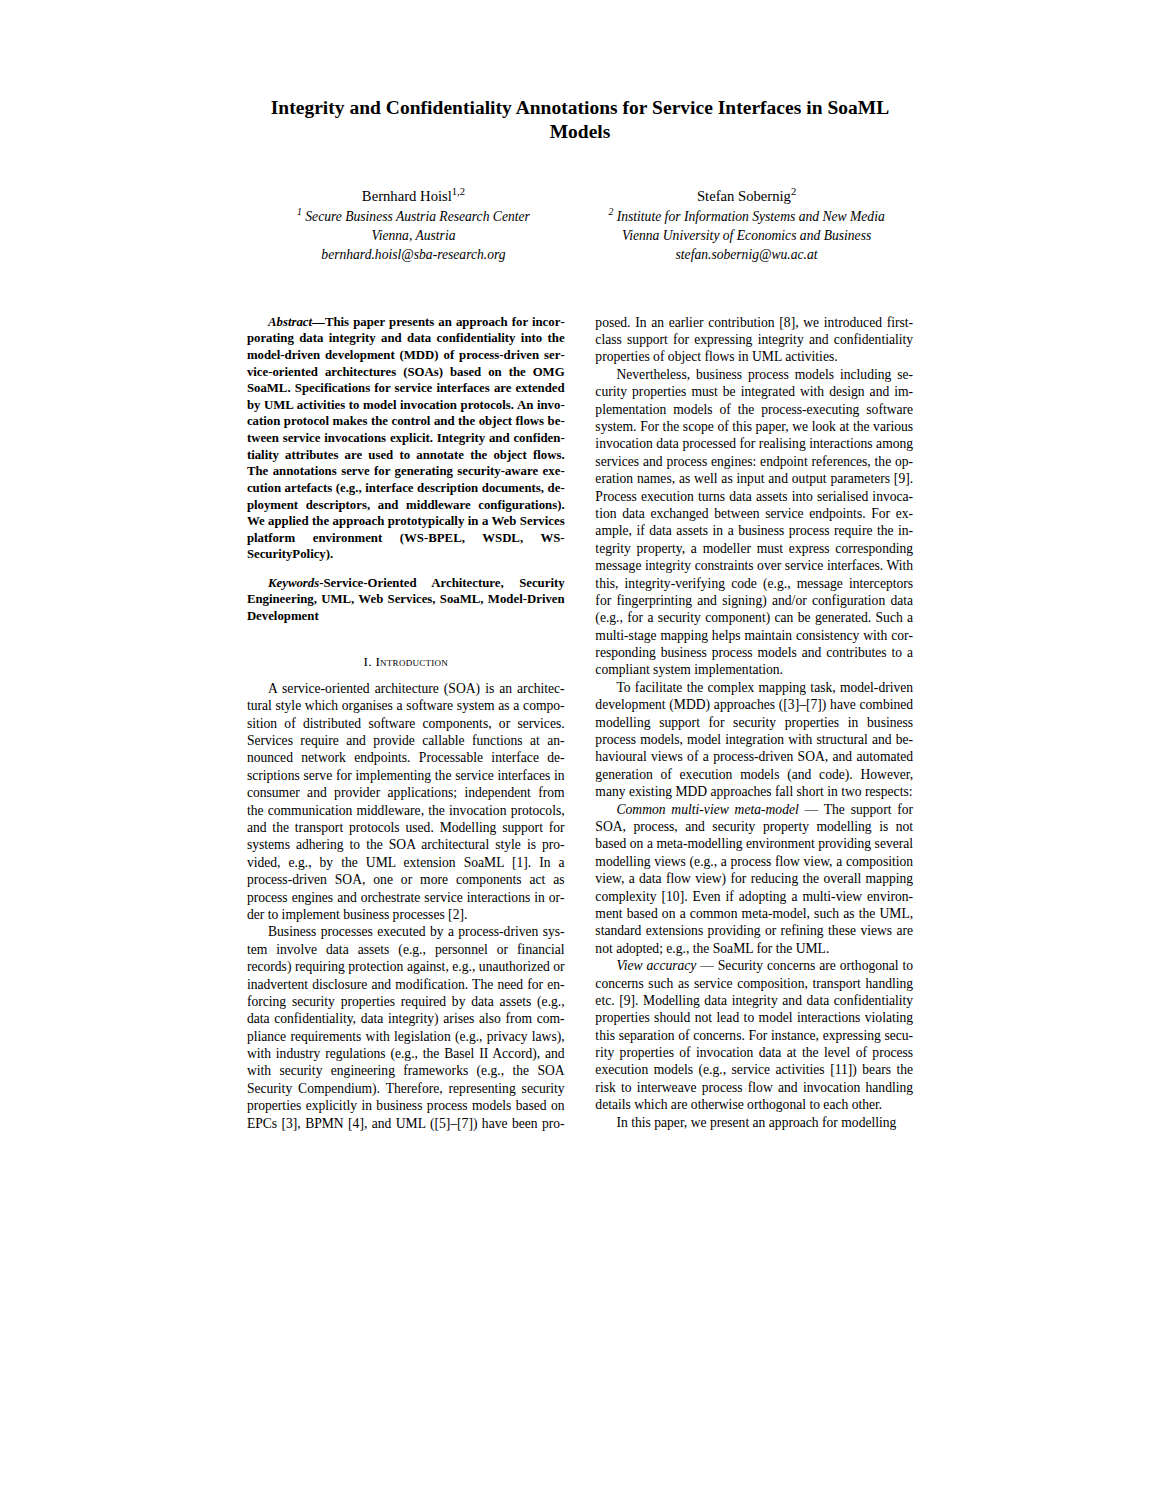Integrity and Confidentiality Annotations for Service Interfaces in SoaML Models
| Bernhard Hoisl 1,2 1 Secure Business Austria Research Center Vienna, Austria bernhard.hoisl@sba-research.org | Stefan Sobernig 2 2 Institute for Information Systems and New Media Vienna University of Economics and Business stefan.sobernig@wu.ac.at |
Abstract—This paper presents an approach for incorporating data integrity and data confidentiality into the model-driven development (MDD) of process-driven service-oriented architectures (SOAs) based on the OMG SoaML. Specifications for service interfaces are extended by UML activities to model invocation protocols. An invocation protocol makes the control and the object flows between service invocations explicit. Integrity and confidentiality attributes are used to annotate the object flows. The annotations serve for generating security-aware execution artefacts (e.g., interface description documents, deployment descriptors, and middleware configurations). We applied the approach prototypically in a Web Services platform environment (WS-BPEL, WSDL, WS-SecurityPolicy).
Keywords-Service-Oriented Architecture, Security Engineering, UML, Web Services, SoaML, Model-Driven Development
I. Introduction
A service-oriented architecture (SOA) is an architectural style which organises a software system as a composition of distributed software components, or services. Services require and provide callable functions at announced network endpoints. Processable interface descriptions serve for implementing the service interfaces in consumer and provider applications; independent from the communication middleware, the invocation protocols, and the transport protocols used. Modelling support for systems adhering to the SOA architectural style is provided, e.g., by the UML extension SoaML [1]. In a process-driven SOA, one or more components act as process engines and orchestrate service interactions in order to implement business processes [2].
Business processes executed by a process-driven system involve data assets (e.g., personnel or financial records) requiring protection against, e.g., unauthorized or inadvertent disclosure and modification. The need for enforcing security properties required by data assets (e.g., data confidentiality, data integrity) arises also from compliance requirements with legislation (e.g., privacy laws), with industry regulations (e.g., the Basel II Accord), and with security engineering frameworks (e.g., the SOA Security Compendium). Therefore, representing security properties explicitly in business process models based on EPCs [3], BPMN [4], and UML ([5]–[7]) have been proposed. In an earlier contribution [8], we introduced first-class support for expressing integrity and confidentiality properties of object flows in UML activities.
Nevertheless, business process models including security properties must be integrated with design and implementation models of the process-executing software system. For the scope of this paper, we look at the various invocation data processed for realising interactions among services and process engines: endpoint references, the operation names, as well as input and output parameters [9]. Process execution turns data assets into serialised invocation data exchanged between service endpoints. For example, if data assets in a business process require the integrity property, a modeller must express corresponding message integrity constraints over service interfaces. With this, integrity-verifying code (e.g., message interceptors for fingerprinting and signing) and/or configuration data (e.g., for a security component) can be generated. Such a multi-stage mapping helps maintain consistency with corresponding business process models and contributes to a compliant system implementation.
To facilitate the complex mapping task, model-driven development (MDD) approaches ([3]–[7]) have combined modelling support for security properties in business process models, model integration with structural and behavioural views of a process-driven SOA, and automated generation of execution models (and code). However, many existing MDD approaches fall short in two respects:
Common multi-view meta-model — The support for SOA, process, and security property modelling is not based on a meta-modelling environment providing several modelling views (e.g., a process flow view, a composition view, a data flow view) for reducing the overall mapping complexity [10]. Even if adopting a multi-view environment based on a common meta-model, such as the UML, standard extensions providing or refining these views are not adopted; e.g., the SoaML for the UML.
View accuracy — Security concerns are orthogonal to concerns such as service composition, transport handling etc. [9]. Modelling data integrity and data confidentiality properties should not lead to model interactions violating this separation of concerns. For instance, expressing security properties of invocation data at the level of process execution models (e.g., service activities [11]) bears the risk to interweave process flow and invocation handling details which are otherwise orthogonal to each other.
In this paper, we present an approach for modelling